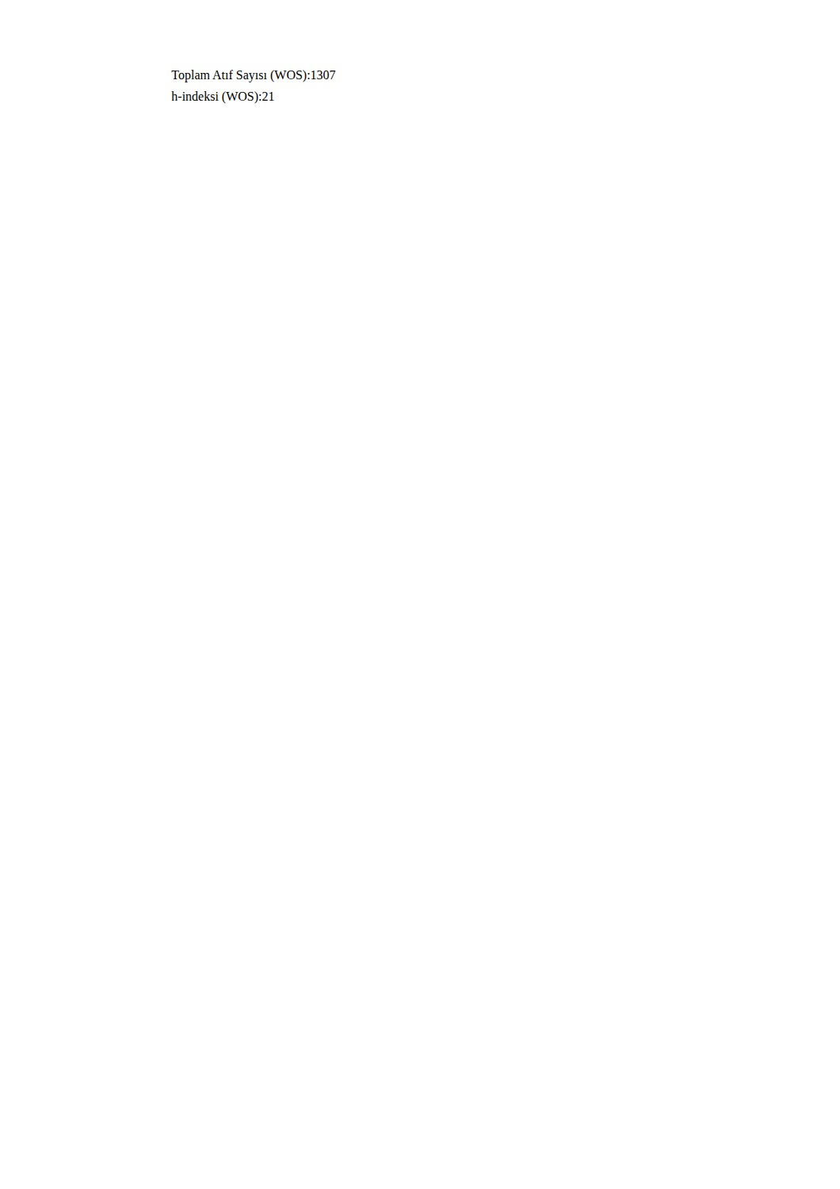Toplam Atıf Sayısı (WOS):1307
h-indeksi (WOS):21